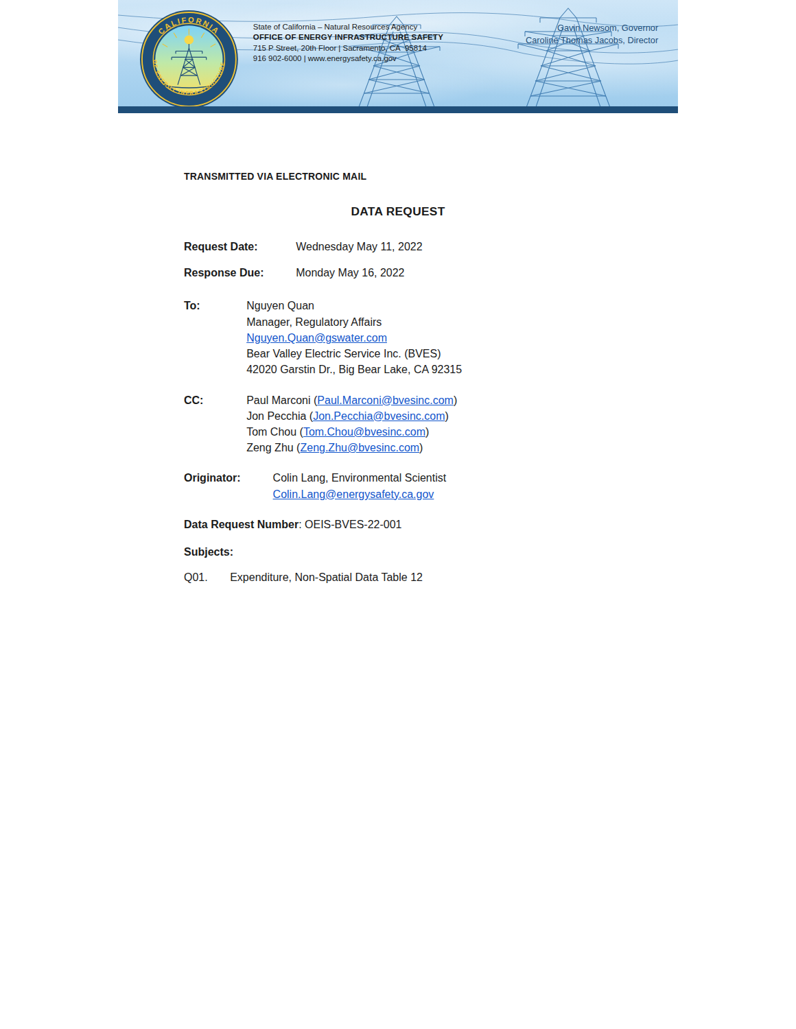CALIFORNIA OFFICE OF ENERGY INFRASTRUCTURE SAFETY
State of California – Natural Resources Agency
OFFICE OF ENERGY INFRASTRUCTURE SAFETY
715 P Street, 20th Floor | Sacramento, CA 95814
916 902-6000 | www.energysafety.ca.gov
Gavin Newsom, Governor
Caroline Thomas Jacobs, Director
TRANSMITTED VIA ELECTRONIC MAIL
DATA REQUEST
Request Date:
Wednesday May 11, 2022
Response Due:
Monday May 16, 2022
To:
Nguyen Quan
Manager, Regulatory Affairs
Nguyen.Quan@gswater.com
Bear Valley Electric Service Inc. (BVES)
42020 Garstin Dr., Big Bear Lake, CA 92315
CC:
Paul Marconi (Paul.Marconi@bvesinc.com)
Jon Pecchia (Jon.Pecchia@bvesinc.com)
Tom Chou (Tom.Chou@bvesinc.com)
Zeng Zhu (Zeng.Zhu@bvesinc.com)
Originator:
Colin Lang, Environmental Scientist
Colin.Lang@energysafety.ca.gov
Data Request Number: OEIS-BVES-22-001
Subjects:
Q01.
Expenditure, Non-Spatial Data Table 12